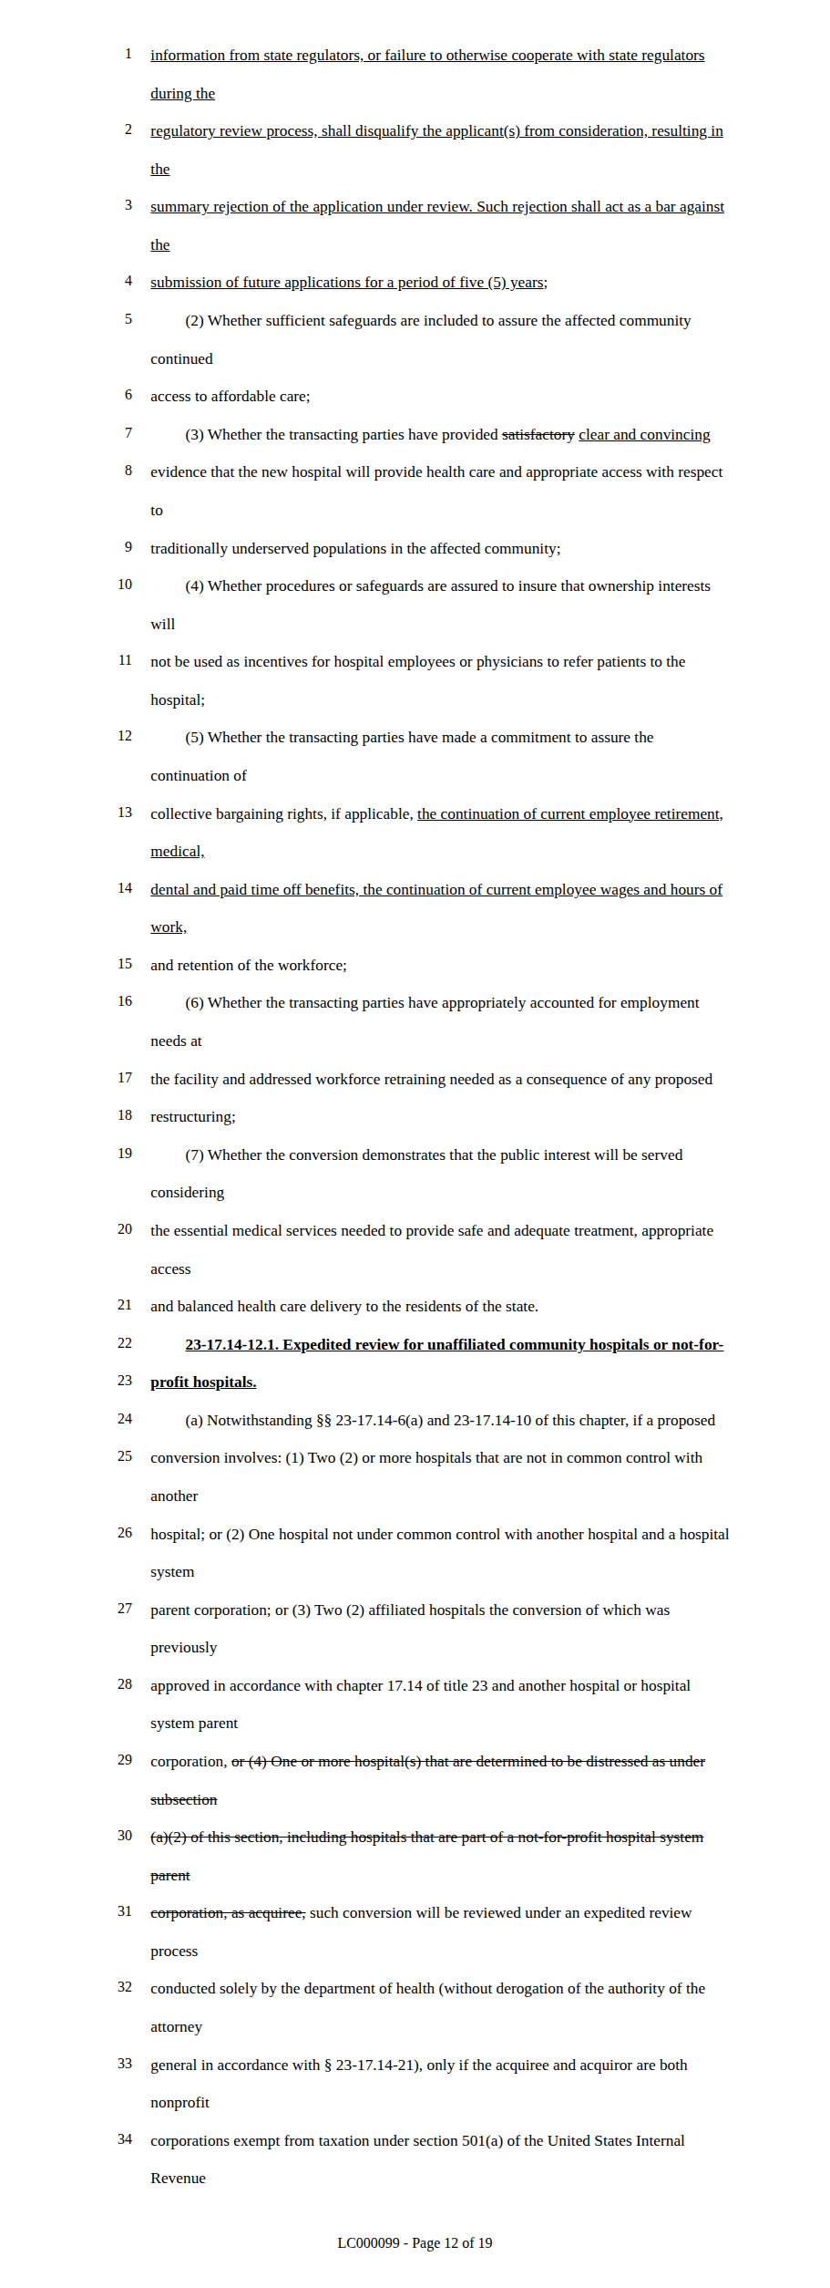information from state regulators, or failure to otherwise cooperate with state regulators during the
regulatory review process, shall disqualify the applicant(s) from consideration, resulting in the
summary rejection of the application under review. Such rejection shall act as a bar against the
submission of future applications for a period of five (5) years;
(2) Whether sufficient safeguards are included to assure the affected community continued
access to affordable care;
(3) Whether the transacting parties have provided satisfactory clear and convincing
evidence that the new hospital will provide health care and appropriate access with respect to
traditionally underserved populations in the affected community;
(4) Whether procedures or safeguards are assured to insure that ownership interests will
not be used as incentives for hospital employees or physicians to refer patients to the hospital;
(5) Whether the transacting parties have made a commitment to assure the continuation of
collective bargaining rights, if applicable, the continuation of current employee retirement, medical,
dental and paid time off benefits, the continuation of current employee wages and hours of work,
and retention of the workforce;
(6) Whether the transacting parties have appropriately accounted for employment needs at
the facility and addressed workforce retraining needed as a consequence of any proposed
restructuring;
(7) Whether the conversion demonstrates that the public interest will be served considering
the essential medical services needed to provide safe and adequate treatment, appropriate access
and balanced health care delivery to the residents of the state.
23-17.14-12.1. Expedited review for unaffiliated community hospitals or not-for-
profit hospitals.
(a) Notwithstanding §§ 23-17.14-6(a) and 23-17.14-10 of this chapter, if a proposed
conversion involves: (1) Two (2) or more hospitals that are not in common control with another
hospital; or (2) One hospital not under common control with another hospital and a hospital system
parent corporation; or (3) Two (2) affiliated hospitals the conversion of which was previously
approved in accordance with chapter 17.14 of title 23 and another hospital or hospital system parent
corporation, or (4) One or more hospital(s) that are determined to be distressed as under subsection
(a)(2) of this section, including hospitals that are part of a not-for-profit hospital system parent
corporation, as acquiree, such conversion will be reviewed under an expedited review process
conducted solely by the department of health (without derogation of the authority of the attorney
general in accordance with § 23-17.14-21), only if the acquiree and acquiror are both nonprofit
corporations exempt from taxation under section 501(a) of the United States Internal Revenue
LC000099 - Page 12 of 19